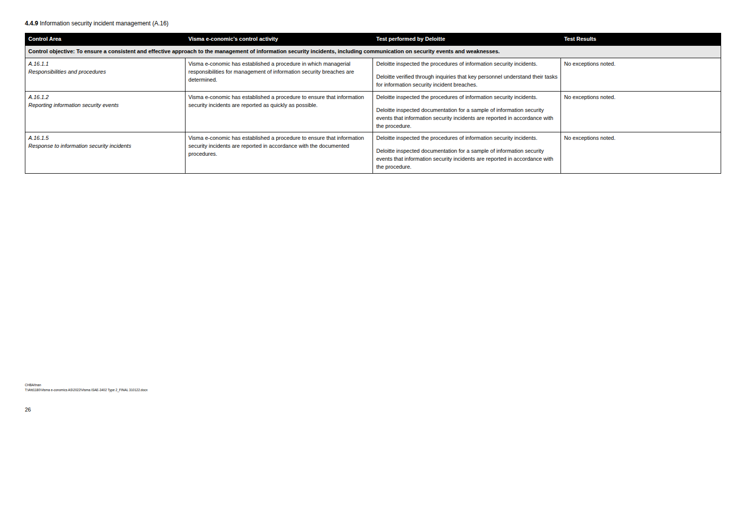4.4.9 Information security incident management (A.16)
| Control Area | Visma e-conomic’s control activity | Test performed by Deloitte | Test Results |
| --- | --- | --- | --- |
| Control objective: To ensure a consistent and effective approach to the management of information security incidents, including communication on security events and weaknesses. |
| A.16.1.1 Responsibilities and procedures | Visma e-conomic has established a procedure in which managerial responsibilities for management of information security breaches are determined. | Deloitte inspected the procedures of information security incidents. Deloitte verified through inquiries that key personnel understand their tasks for information security incident breaches. | No exceptions noted. |
| A.16.1.2 Reporting information security events | Visma e-conomic has established a procedure to ensure that information security incidents are reported as quickly as possible. | Deloitte inspected the procedures of information security incidents. Deloitte inspected documentation for a sample of information security events that information security incidents are reported in accordance with the procedure. | No exceptions noted. |
| A.16.1.5 Response to information security incidents | Visma e-conomic has established a procedure to ensure that information security incidents are reported in accordance with the documented procedures. | Deloitte inspected the procedures of information security incidents. Deloitte inspected documentation for a sample of information security events that information security incidents are reported in accordance with the procedure. | No exceptions noted. |
CHBA/tnan
T:\Afd1180\Visma e-conomics AS\2022\Visma ISAE-3402 Type 2_FINAL 310122.docx
26